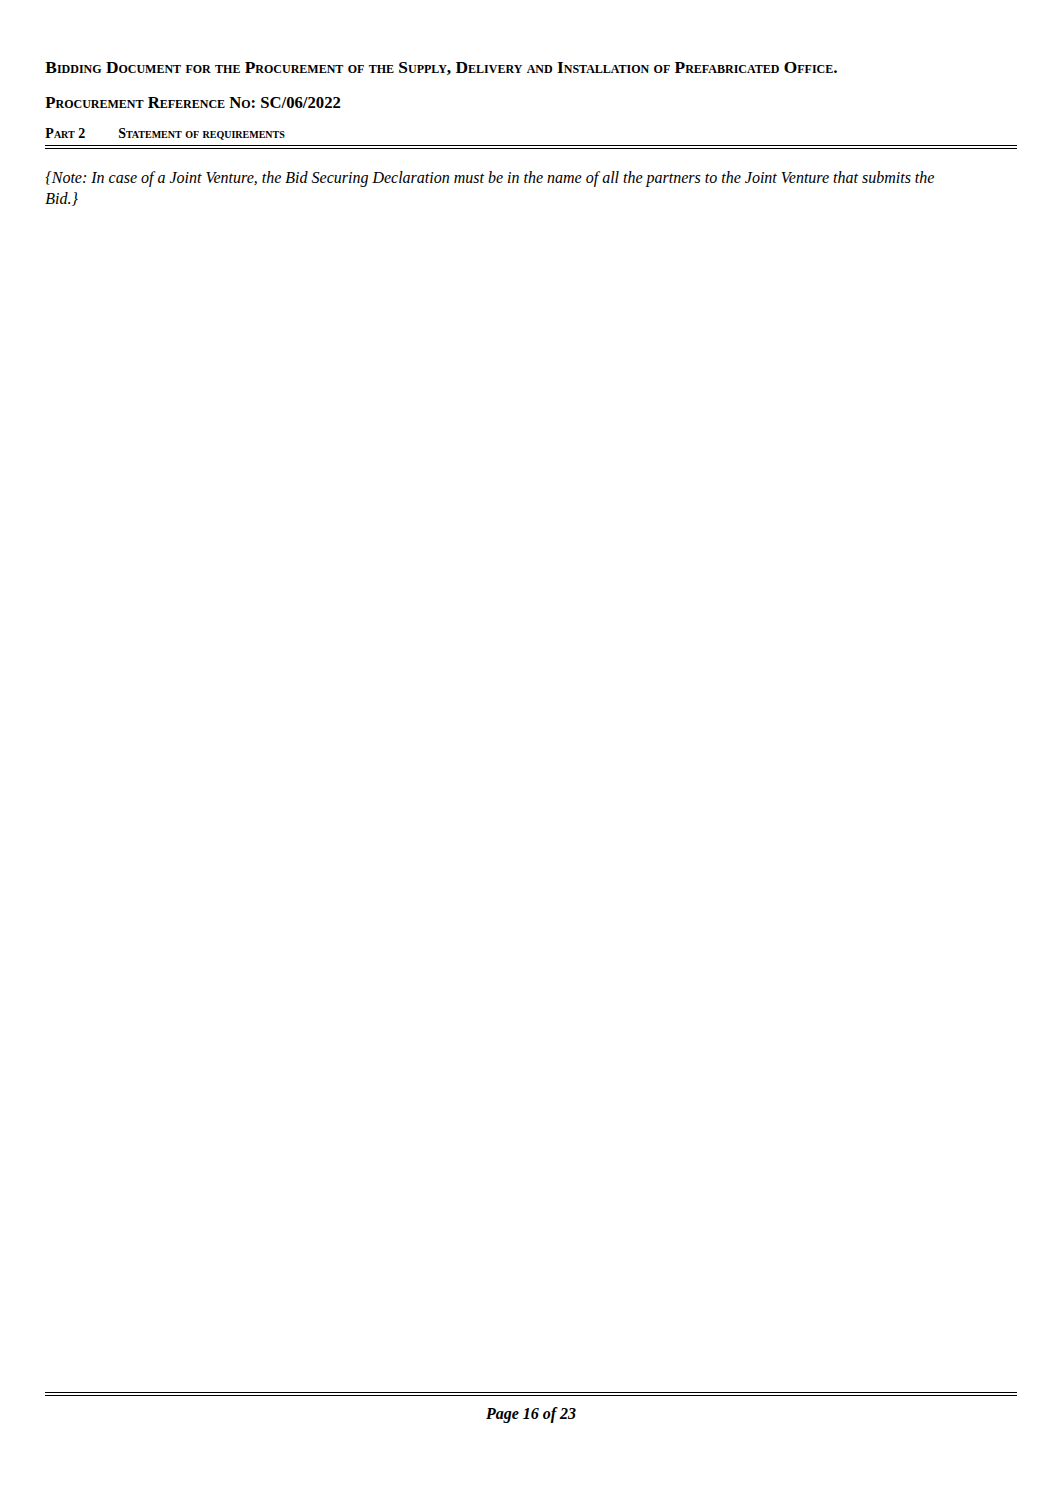Bidding Document for the Procurement of the Supply, Delivery and Installation of Prefabricated Office.
Procurement Reference No: SC/06/2022
Part 2 Statement of requirements
{Note: In case of a Joint Venture, the Bid Securing Declaration must be in the name of all the partners to the Joint Venture that submits the Bid.}
Page 16 of 23